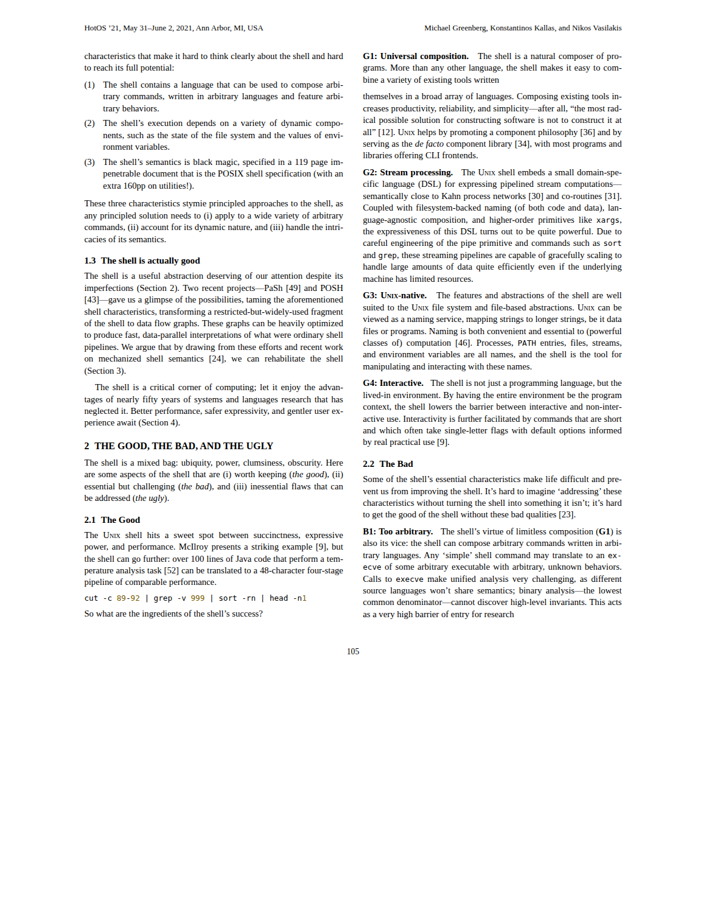HotOS ’21, May 31–June 2, 2021, Ann Arbor, MI, USA
Michael Greenberg, Konstantinos Kallas, and Nikos Vasilakis
characteristics that make it hard to think clearly about the shell and hard to reach its full potential:
The shell contains a language that can be used to compose arbitrary commands, written in arbitrary languages and feature arbitrary behaviors.
The shell’s execution depends on a variety of dynamic components, such as the state of the file system and the values of environment variables.
The shell’s semantics is black magic, specified in a 119 page impenetrable document that is the POSIX shell specification (with an extra 160pp on utilities!).
These three characteristics stymie principled approaches to the shell, as any principled solution needs to (i) apply to a wide variety of arbitrary commands, (ii) account for its dynamic nature, and (iii) handle the intricacies of its semantics.
1.3 The shell is actually good
The shell is a useful abstraction deserving of our attention despite its imperfections (Section 2). Two recent projects—PaSh [49] and POSH [43]—gave us a glimpse of the possibilities, taming the aforementioned shell characteristics, transforming a restricted-but-widely-used fragment of the shell to data flow graphs. These graphs can be heavily optimized to produce fast, data-parallel interpretations of what were ordinary shell pipelines. We argue that by drawing from these efforts and recent work on mechanized shell semantics [24], we can rehabilitate the shell (Section 3).
The shell is a critical corner of computing; let it enjoy the advantages of nearly fifty years of systems and languages research that has neglected it. Better performance, safer expressivity, and gentler user experience await (Section 4).
2 THE GOOD, THE BAD, AND THE UGLY
The shell is a mixed bag: ubiquity, power, clumsiness, obscurity. Here are some aspects of the shell that are (i) worth keeping (the good), (ii) essential but challenging (the bad), and (iii) inessential flaws that can be addressed (the ugly).
2.1 The Good
The Unix shell hits a sweet spot between succinctness, expressive power, and performance. McIlroy presents a striking example [9], but the shell can go further: over 100 lines of Java code that perform a temperature analysis task [52] can be translated to a 48-character four-stage pipeline of comparable performance.
cut -c 89-92 | grep -v 999 | sort -rn | head -n1
So what are the ingredients of the shell’s success?
G1: Universal composition. The shell is a natural composer of programs. More than any other language, the shell makes it easy to combine a variety of existing tools written
themselves in a broad array of languages. Composing existing tools increases productivity, reliability, and simplicity—after all, “the most radical possible solution for constructing software is not to construct it at all” [12]. Unix helps by promoting a component philosophy [36] and by serving as the de facto component library [34], with most programs and libraries offering CLI frontends.
G2: Stream processing. The Unix shell embeds a small domain-specific language (DSL) for expressing pipelined stream computations—semantically close to Kahn process networks [30] and co-routines [31]. Coupled with filesystem-backed naming (of both code and data), language-agnostic composition, and higher-order primitives like xargs, the expressiveness of this DSL turns out to be quite powerful. Due to careful engineering of the pipe primitive and commands such as sort and grep, these streaming pipelines are capable of gracefully scaling to handle large amounts of data quite efficiently even if the underlying machine has limited resources.
G3: Unix-native. The features and abstractions of the shell are well suited to the Unix file system and file-based abstractions. Unix can be viewed as a naming service, mapping strings to longer strings, be it data files or programs. Naming is both convenient and essential to (powerful classes of) computation [46]. Processes, PATH entries, files, streams, and environment variables are all names, and the shell is the tool for manipulating and interacting with these names.
G4: Interactive. The shell is not just a programming language, but the lived-in environment. By having the entire environment be the program context, the shell lowers the barrier between interactive and non-interactive use. Interactivity is further facilitated by commands that are short and which often take single-letter flags with default options informed by real practical use [9].
2.2 The Bad
Some of the shell’s essential characteristics make life difficult and prevent us from improving the shell. It’s hard to imagine ‘addressing’ these characteristics without turning the shell into something it isn’t; it’s hard to get the good of the shell without these bad qualities [23].
B1: Too arbitrary. The shell’s virtue of limitless composition (G1) is also its vice: the shell can compose arbitrary commands written in arbitrary languages. Any ‘simple’ shell command may translate to an execve of some arbitrary executable with arbitrary, unknown behaviors. Calls to execve make unified analysis very challenging, as different source languages won’t share semantics; binary analysis—the lowest common denominator—cannot discover high-level invariants. This acts as a very high barrier of entry for research
105